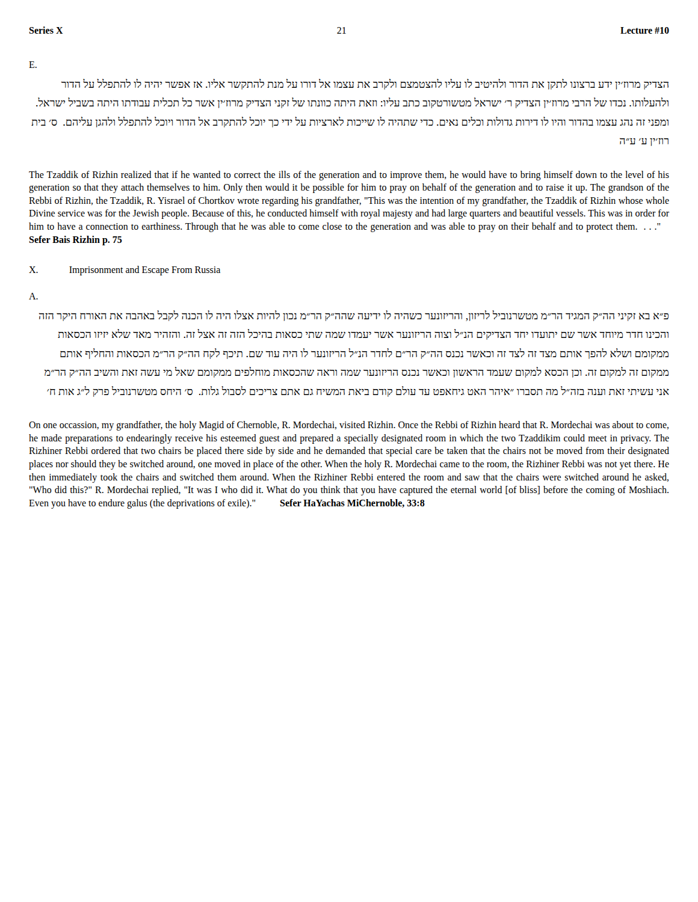Series X 21 Lecture #10
E.
הצדיק מרוז׳ין ידע ברצונו לתקן את הדור ולהיטיב לו עליו להצטמצם ולקרב את עצמו אל דורו על מנת להתקשר אליו. אז אפשר יהיה לו להתפלל על הדור ולהעלותו. נכדו של הרבי מרוז׳ין הצדיק ר׳ ישראל מטשורטקוב כתב עליו: וזאת היתה כוונתו של זקני הצדיק מרוז׳ין אשר כל תכלית עבודתו היתה בשביל ישראל. ומפני זה נהג עצמו בהדור והיו לו דירות גדולות וכלים נאים. כדי שתהיה לו שייכות לארציות על ידי כך יוכל להתקרב אל הדור ויוכל להתפלל ולהגן עליהם. ס׳ בית רוז׳ין ע׳ ע״ה
The Tzaddik of Rizhin realized that if he wanted to correct the ills of the generation and to improve them, he would have to bring himself down to the level of his generation so that they attach themselves to him. Only then would it be possible for him to pray on behalf of the generation and to raise it up. The grandson of the Rebbi of Rizhin, the Tzaddik, R. Yisrael of Chortkov wrote regarding his grandfather, "This was the intention of my grandfather, the Tzaddik of Rizhin whose whole Divine service was for the Jewish people. Because of this, he conducted himself with royal majesty and had large quarters and beautiful vessels. This was in order for him to have a connection to earthiness. Through that he was able to come close to the generation and was able to pray on their behalf and to protect them. . . ." Sefer Bais Rizhin p. 75
X. Imprisonment and Escape From Russia
A.
פ״א בא זקיני הה״ק המגיד הר״מ מטשרנוביל לריזון, והריזונער כשהיה לו ידיעה שהה״ק הר״מ נכון להיות אצלו היה לו הכנה לקבל באהבה את האורח היקר הזה והכינו חדר מיוחד אשר שם יתועדו יחד הצדיקים הנ״ל וצוה הריזונער אשר יעמדו שמה שתי כסאות בהיכל הזה זה אצל זה. והזהיר מאד שלא יזיזו הכסאות ממקומם ושלא להפך אותם מצד זה לצד זה וכאשר נכנס הה״ק הר״ם לחדר הנ״ל הריזונער לו היה עוד שם. תיכף לקח הה״ק הר״מ הכסאות והחליף אותם ממקום זה למקום זה. וכן הכסא למקום שעמד הראשון וכאשר נכנס הריזונער שמה וראה שהכסאות מוחלפים ממקומם שאל מי עשה זאת והשיב הה״ק הר״מ אני עשיתי זאת וענה בזה״ל מה תסברו ״איהר האט גיחאפט עד עולם קודם ביאת המשיח גם אתם צריכים לסבול גלות. ס׳ היחס מטשרנוביל פרק ל״ג אות ח׳
On one occassion, my grandfather, the holy Magid of Chernoble, R. Mordechai, visited Rizhin. Once the Rebbi of Rizhin heard that R. Mordechai was about to come, he made preparations to endearingly receive his esteemed guest and prepared a specially designated room in which the two Tzaddikim could meet in privacy. The Rizhiner Rebbi ordered that two chairs be placed there side by side and he demanded that special care be taken that the chairs not be moved from their designated places nor should they be switched around, one moved in place of the other. When the holy R. Mordechai came to the room, the Rizhiner Rebbi was not yet there. He then immediately took the chairs and switched them around. When the Rizhiner Rebbi entered the room and saw that the chairs were switched around he asked, "Who did this?" R. Mordechai replied, "It was I who did it. What do you think that you have captured the eternal world [of bliss] before the coming of Moshiach. Even you have to endure galus (the deprivations of exile)." Sefer HaYachas MiChernoble, 33:8